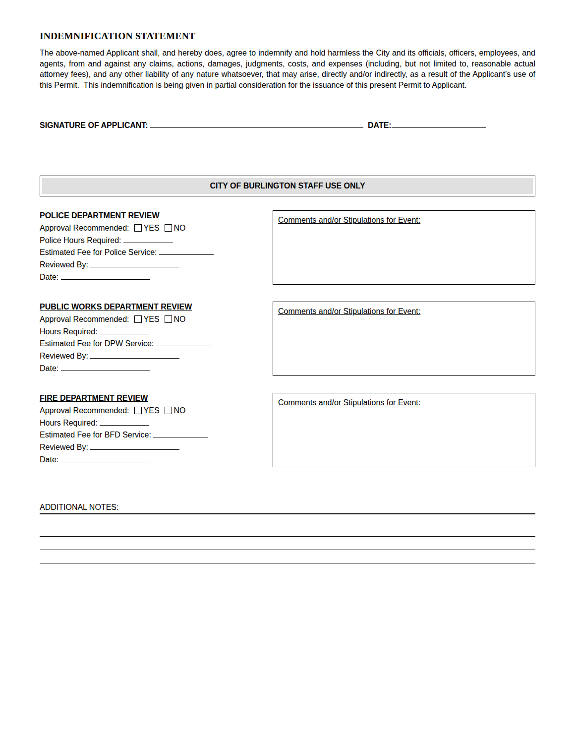INDEMNIFICATION STATEMENT
The above-named Applicant shall, and hereby does, agree to indemnify and hold harmless the City and its officials, officers, employees, and agents, from and against any claims, actions, damages, judgments, costs, and expenses (including, but not limited to, reasonable actual attorney fees), and any other liability of any nature whatsoever, that may arise, directly and/or indirectly, as a result of the Applicant’s use of this Permit. This indemnification is being given in partial consideration for the issuance of this present Permit to Applicant.
SIGNATURE OF APPLICANT: DATE:
CITY OF BURLINGTON STAFF USE ONLY
POLICE DEPARTMENT REVIEW
Approval Recommended: YES NO
Police Hours Required:
Estimated Fee for Police Service:
Reviewed By:
Date:
Comments and/or Stipulations for Event:
PUBLIC WORKS DEPARTMENT REVIEW
Approval Recommended: YES NO
Hours Required:
Estimated Fee for DPW Service:
Reviewed By:
Date:
Comments and/or Stipulations for Event:
FIRE DEPARTMENT REVIEW
Approval Recommended: YES NO
Hours Required:
Estimated Fee for BFD Service:
Reviewed By:
Date:
Comments and/or Stipulations for Event:
ADDITIONAL NOTES: